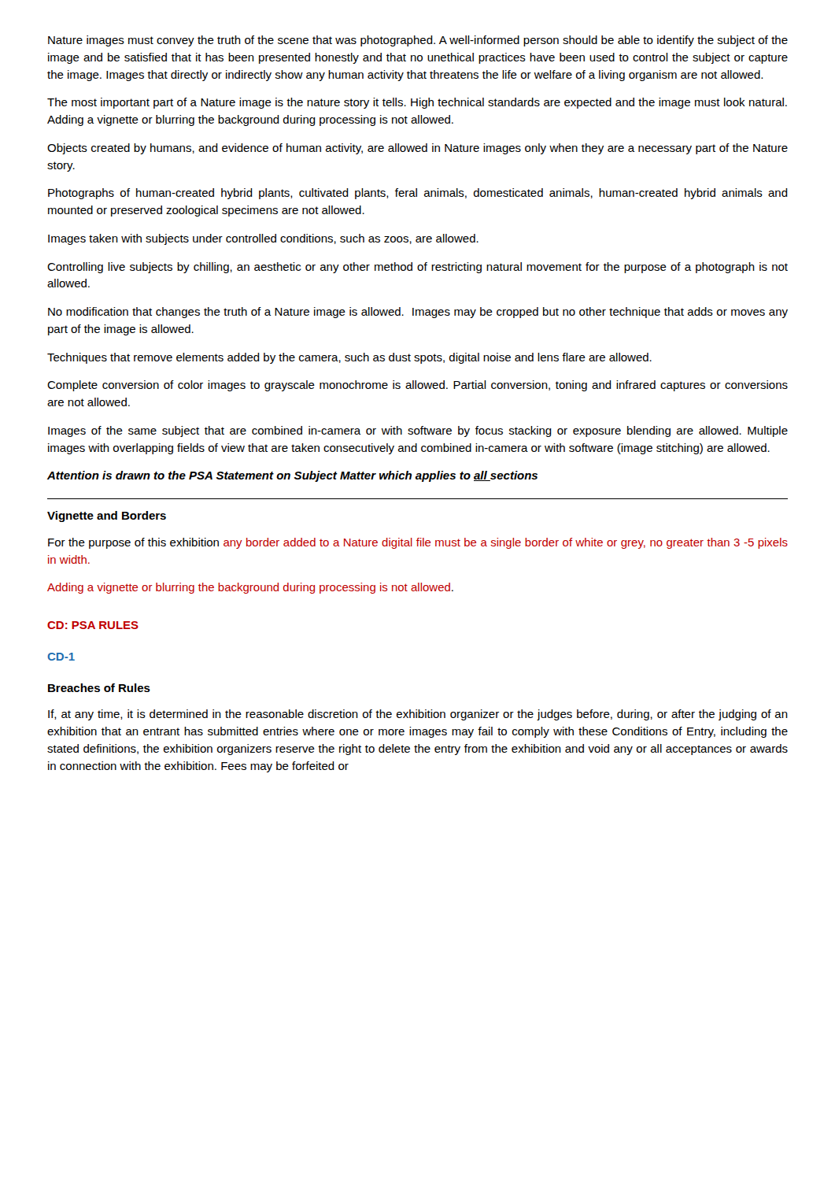Nature images must convey the truth of the scene that was photographed. A well-informed person should be able to identify the subject of the image and be satisfied that it has been presented honestly and that no unethical practices have been used to control the subject or capture the image. Images that directly or indirectly show any human activity that threatens the life or welfare of a living organism are not allowed.
The most important part of a Nature image is the nature story it tells. High technical standards are expected and the image must look natural. Adding a vignette or blurring the background during processing is not allowed.
Objects created by humans, and evidence of human activity, are allowed in Nature images only when they are a necessary part of the Nature story.
Photographs of human-created hybrid plants, cultivated plants, feral animals, domesticated animals, human-created hybrid animals and mounted or preserved zoological specimens are not allowed.
Images taken with subjects under controlled conditions, such as zoos, are allowed.
Controlling live subjects by chilling, an aesthetic or any other method of restricting natural movement for the purpose of a photograph is not allowed.
No modification that changes the truth of a Nature image is allowed. Images may be cropped but no other technique that adds or moves any part of the image is allowed.
Techniques that remove elements added by the camera, such as dust spots, digital noise and lens flare are allowed.
Complete conversion of color images to grayscale monochrome is allowed. Partial conversion, toning and infrared captures or conversions are not allowed.
Images of the same subject that are combined in-camera or with software by focus stacking or exposure blending are allowed. Multiple images with overlapping fields of view that are taken consecutively and combined in-camera or with software (image stitching) are allowed.
Attention is drawn to the PSA Statement on Subject Matter which applies to all sections
Vignette and Borders
For the purpose of this exhibition any border added to a Nature digital file must be a single border of white or grey, no greater than 3 -5 pixels in width.
Adding a vignette or blurring the background during processing is not allowed.
CD: PSA RULES
CD-1
Breaches of Rules
If, at any time, it is determined in the reasonable discretion of the exhibition organizer or the judges before, during, or after the judging of an exhibition that an entrant has submitted entries where one or more images may fail to comply with these Conditions of Entry, including the stated definitions, the exhibition organizers reserve the right to delete the entry from the exhibition and void any or all acceptances or awards in connection with the exhibition. Fees may be forfeited or